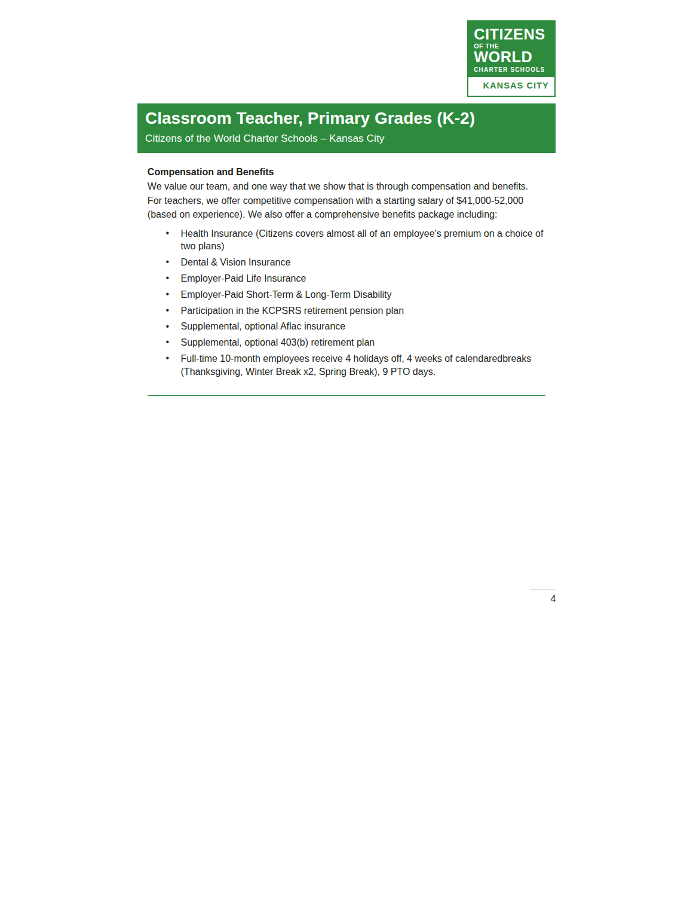CITIZENS OF THE WORLD CHARTER SCHOOLS
KANSAS CITY
Classroom Teacher, Primary Grades (K-2)
Citizens of the World Charter Schools – Kansas City
Compensation and Benefits
We value our team, and one way that we show that is through compensation and benefits. For teachers, we offer competitive compensation with a starting salary of $41,000-52,000 (based on experience). We also offer a comprehensive benefits package including:
Health Insurance (Citizens covers almost all of an employee's premium on a choice of two plans)
Dental & Vision Insurance
Employer-Paid Life Insurance
Employer-Paid Short-Term & Long-Term Disability
Participation in the KCPSRS retirement pension plan
Supplemental, optional Aflac insurance
Supplemental, optional 403(b) retirement plan
Full-time 10-month employees receive 4 holidays off, 4 weeks of calendaredbreaks (Thanksgiving, Winter Break x2, Spring Break), 9 PTO days.
4